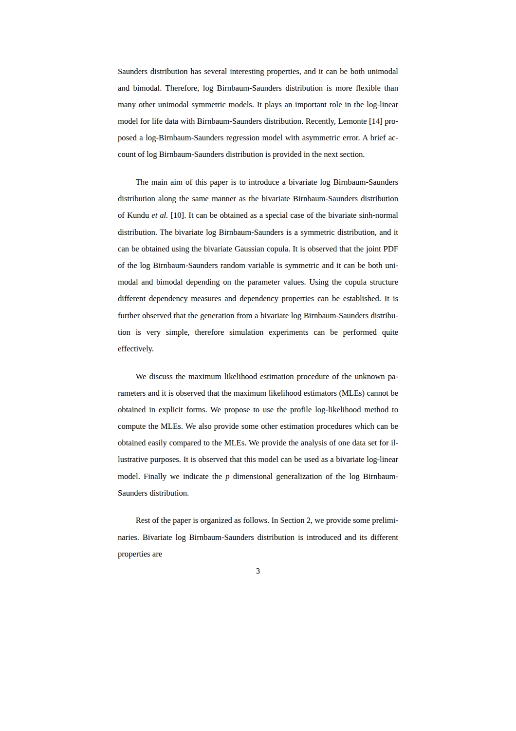Saunders distribution has several interesting properties, and it can be both unimodal and bimodal. Therefore, log Birnbaum-Saunders distribution is more flexible than many other unimodal symmetric models. It plays an important role in the log-linear model for life data with Birnbaum-Saunders distribution. Recently, Lemonte [14] proposed a log-Birnbaum-Saunders regression model with asymmetric error. A brief account of log Birnbaum-Saunders distribution is provided in the next section.
The main aim of this paper is to introduce a bivariate log Birnbaum-Saunders distribution along the same manner as the bivariate Birnbaum-Saunders distribution of Kundu et al. [10]. It can be obtained as a special case of the bivariate sinh-normal distribution. The bivariate log Birnbaum-Saunders is a symmetric distribution, and it can be obtained using the bivariate Gaussian copula. It is observed that the joint PDF of the log Birnbaum-Saunders random variable is symmetric and it can be both unimodal and bimodal depending on the parameter values. Using the copula structure different dependency measures and dependency properties can be established. It is further observed that the generation from a bivariate log Birnbaum-Saunders distribution is very simple, therefore simulation experiments can be performed quite effectively.
We discuss the maximum likelihood estimation procedure of the unknown parameters and it is observed that the maximum likelihood estimators (MLEs) cannot be obtained in explicit forms. We propose to use the profile log-likelihood method to compute the MLEs. We also provide some other estimation procedures which can be obtained easily compared to the MLEs. We provide the analysis of one data set for illustrative purposes. It is observed that this model can be used as a bivariate log-linear model. Finally we indicate the p dimensional generalization of the log Birnbaum-Saunders distribution.
Rest of the paper is organized as follows. In Section 2, we provide some preliminaries. Bivariate log Birnbaum-Saunders distribution is introduced and its different properties are
3